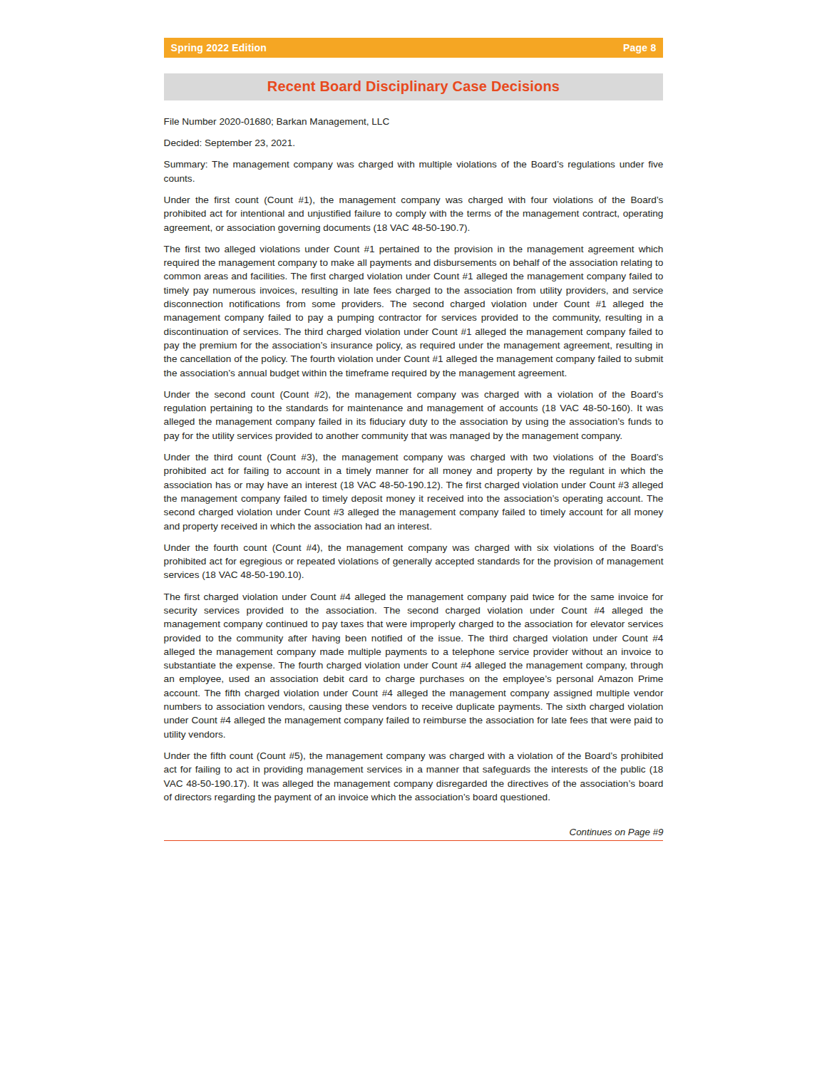Spring 2022 Edition
Page 8
Recent Board Disciplinary Case Decisions
File Number 2020-01680; Barkan Management, LLC
Decided: September 23, 2021.
Summary: The management company was charged with multiple violations of the Board’s regulations under five counts.
Under the first count (Count #1), the management company was charged with four violations of the Board’s prohibited act for intentional and unjustified failure to comply with the terms of the management contract, operating agreement, or association governing documents (18 VAC 48-50-190.7).
The first two alleged violations under Count #1 pertained to the provision in the management agreement which required the management company to make all payments and disbursements on behalf of the association relating to common areas and facilities. The first charged violation under Count #1 alleged the management company failed to timely pay numerous invoices, resulting in late fees charged to the association from utility providers, and service disconnection notifications from some providers. The second charged violation under Count #1 alleged the management company failed to pay a pumping contractor for services provided to the community, resulting in a discontinuation of services. The third charged violation under Count #1 alleged the management company failed to pay the premium for the association’s insurance policy, as required under the management agreement, resulting in the cancellation of the policy. The fourth violation under Count #1 alleged the management company failed to submit the association’s annual budget within the timeframe required by the management agreement.
Under the second count (Count #2), the management company was charged with a violation of the Board’s regulation pertaining to the standards for maintenance and management of accounts (18 VAC 48-50-160). It was alleged the management company failed in its fiduciary duty to the association by using the association’s funds to pay for the utility services provided to another community that was managed by the management company.
Under the third count (Count #3), the management company was charged with two violations of the Board’s prohibited act for failing to account in a timely manner for all money and property by the regulant in which the association has or may have an interest (18 VAC 48-50-190.12). The first charged violation under Count #3 alleged the management company failed to timely deposit money it received into the association’s operating account. The second charged violation under Count #3 alleged the management company failed to timely account for all money and property received in which the association had an interest.
Under the fourth count (Count #4), the management company was charged with six violations of the Board’s prohibited act for egregious or repeated violations of generally accepted standards for the provision of management services (18 VAC 48-50-190.10).
The first charged violation under Count #4 alleged the management company paid twice for the same invoice for security services provided to the association. The second charged violation under Count #4 alleged the management company continued to pay taxes that were improperly charged to the association for elevator services provided to the community after having been notified of the issue. The third charged violation under Count #4 alleged the management company made multiple payments to a telephone service provider without an invoice to substantiate the expense. The fourth charged violation under Count #4 alleged the management company, through an employee, used an association debit card to charge purchases on the employee’s personal Amazon Prime account. The fifth charged violation under Count #4 alleged the management company assigned multiple vendor numbers to association vendors, causing these vendors to receive duplicate payments. The sixth charged violation under Count #4 alleged the management company failed to reimburse the association for late fees that were paid to utility vendors.
Under the fifth count (Count #5), the management company was charged with a violation of the Board’s prohibited act for failing to act in providing management services in a manner that safeguards the interests of the public (18 VAC 48-50-190.17). It was alleged the management company disregarded the directives of the association’s board of directors regarding the payment of an invoice which the association’s board questioned.
Continues on Page #9